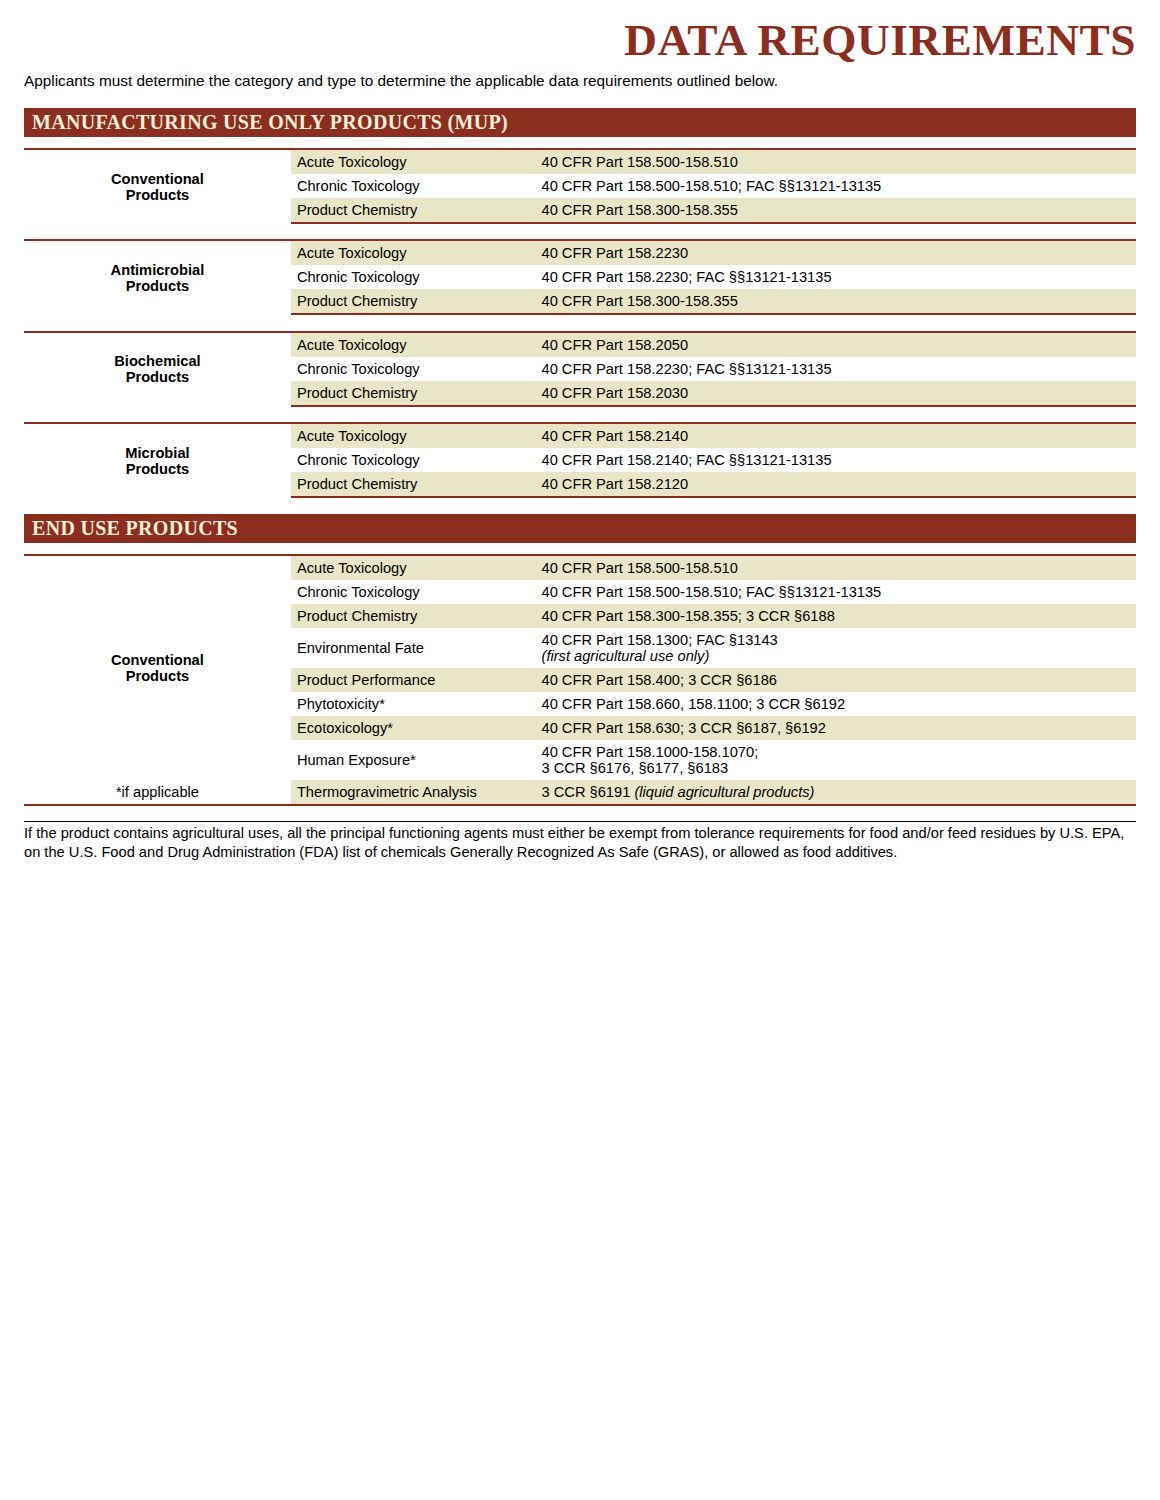DATA REQUIREMENTS
Applicants must determine the category and type to determine the applicable data requirements outlined below.
MANUFACTURING USE ONLY PRODUCTS (MUP)
| Conventional Products | Acute Toxicology | 40 CFR Part 158.500-158.510 |
| Chronic Toxicology | 40 CFR Part 158.500-158.510; FAC §§13121-13135 |
| Product Chemistry | 40 CFR Part 158.300-158.355 |
| Antimicrobial Products | Acute Toxicology | 40 CFR Part 158.2230 |
| Chronic Toxicology | 40 CFR Part 158.2230; FAC §§13121-13135 |
| Product Chemistry | 40 CFR Part 158.300-158.355 |
| Biochemical Products | Acute Toxicology | 40 CFR Part 158.2050 |
| Chronic Toxicology | 40 CFR Part 158.2230; FAC §§13121-13135 |
| Product Chemistry | 40 CFR Part 158.2030 |
| Microbial Products | Acute Toxicology | 40 CFR Part 158.2140 |
| Chronic Toxicology | 40 CFR Part 158.2140; FAC §§13121-13135 |
| Product Chemistry | 40 CFR Part 158.2120 |
END USE PRODUCTS
| Conventional Products | Acute Toxicology | 40 CFR Part 158.500-158.510 |
| Chronic Toxicology | 40 CFR Part 158.500-158.510; FAC §§13121-13135 |
| Product Chemistry | 40 CFR Part 158.300-158.355; 3 CCR §6188 |
| Environmental Fate | 40 CFR Part 158.1300; FAC §13143 (first agricultural use only) |
| Product Performance | 40 CFR Part 158.400; 3 CCR §6186 |
| Phytotoxicity* | 40 CFR Part 158.660, 158.1100; 3 CCR §6192 |
| Ecotoxicology* | 40 CFR Part 158.630; 3 CCR §6187, §6192 |
| Human Exposure* | 40 CFR Part 158.1000-158.1070; 3 CCR §6176, §6177, §6183 |
| *if applicable | Thermogravimetric Analysis | 3 CCR §6191 (liquid agricultural products) |
If the product contains agricultural uses, all the principal functioning agents must either be exempt from tolerance requirements for food and/or feed residues by U.S. EPA, on the U.S. Food and Drug Administration (FDA) list of chemicals Generally Recognized As Safe (GRAS), or allowed as food additives.